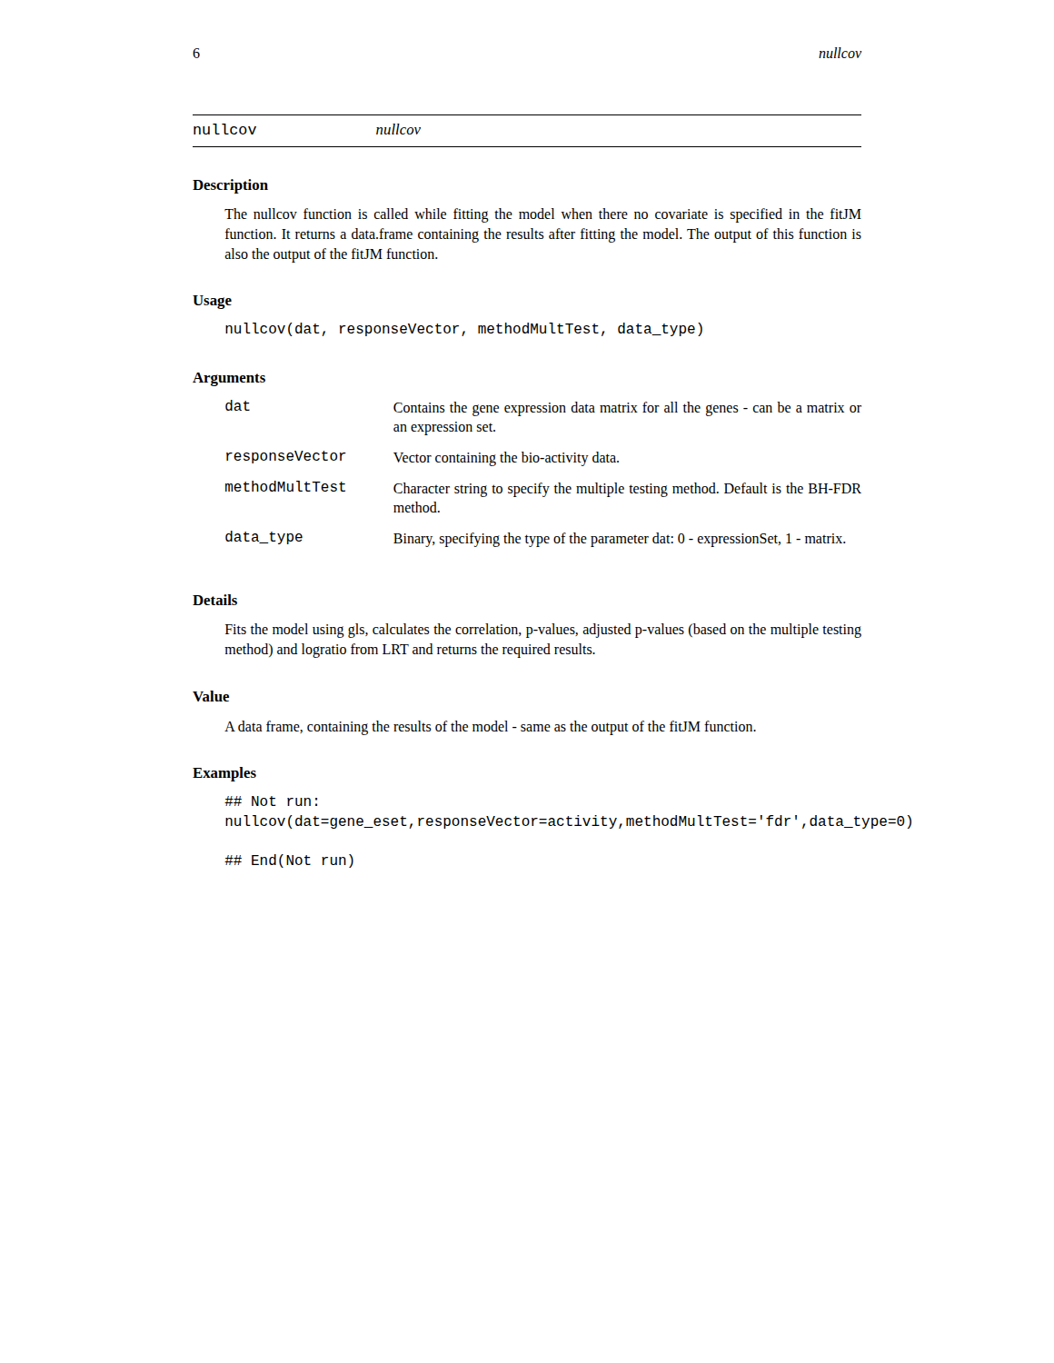6 nullcov
nullcov nullcov
Description
The nullcov function is called while fitting the model when there no covariate is specified in the fitJM function. It returns a data.frame containing the results after fitting the model. The output of this function is also the output of the fitJM function.
Usage
nullcov(dat, responseVector, methodMultTest, data_type)
Arguments
dat
Contains the gene expression data matrix for all the genes - can be a matrix or an expression set.
responseVector
Vector containing the bio-activity data.
methodMultTest
Character string to specify the multiple testing method. Default is the BH-FDR method.
data_type
Binary, specifying the type of the parameter dat: 0 - expressionSet, 1 - matrix.
Details
Fits the model using gls, calculates the correlation, p-values, adjusted p-values (based on the multiple testing method) and logratio from LRT and returns the required results.
Value
A data frame, containing the results of the model - same as the output of the fitJM function.
Examples
## Not run: 
nullcov(dat=gene_eset,responseVector=activity,methodMultTest='fdr',data_type=0)

## End(Not run)